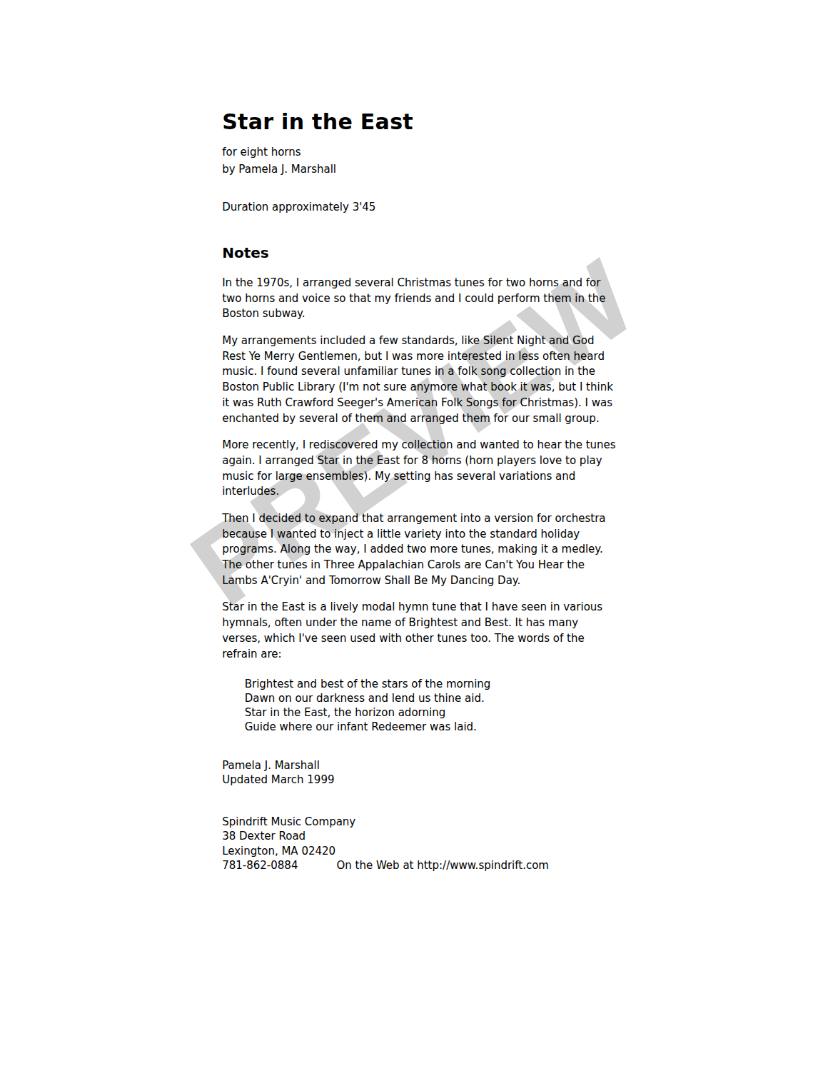PREVIEW
Star in the East
for eight horns
by Pamela J. Marshall
Duration approximately 3'45
Notes
In the 1970s, I arranged several Christmas tunes for two horns and for two horns and voice so that my friends and I could perform them in the Boston subway.
My arrangements included a few standards, like Silent Night and God Rest Ye Merry Gentlemen, but I was more interested in less often heard music. I found several unfamiliar tunes in a folk song collection in the Boston Public Library (I'm not sure anymore what book it was, but I think it was Ruth Crawford Seeger's American Folk Songs for Christmas). I was enchanted by several of them and arranged them for our small group.
More recently, I rediscovered my collection and wanted to hear the tunes again. I arranged Star in the East for 8 horns (horn players love to play music for large ensembles). My setting has several variations and interludes.
Then I decided to expand that arrangement into a version for orchestra because I wanted to inject a little variety into the standard holiday programs. Along the way, I added two more tunes, making it a medley. The other tunes in Three Appalachian Carols are Can't You Hear the Lambs A'Cryin' and Tomorrow Shall Be My Dancing Day.
Star in the East is a lively modal hymn tune that I have seen in various hymnals, often under the name of Brightest and Best. It has many verses, which I've seen used with other tunes too. The words of the refrain are:
Brightest and best of the stars of the morning
Dawn on our darkness and lend us thine aid.
Star in the East, the horizon adorning
Guide where our infant Redeemer was laid.
Pamela J. Marshall
Updated March 1999
Spindrift Music Company
38 Dexter Road
Lexington, MA 02420
781-862-0884 On the Web at http://www.spindrift.com